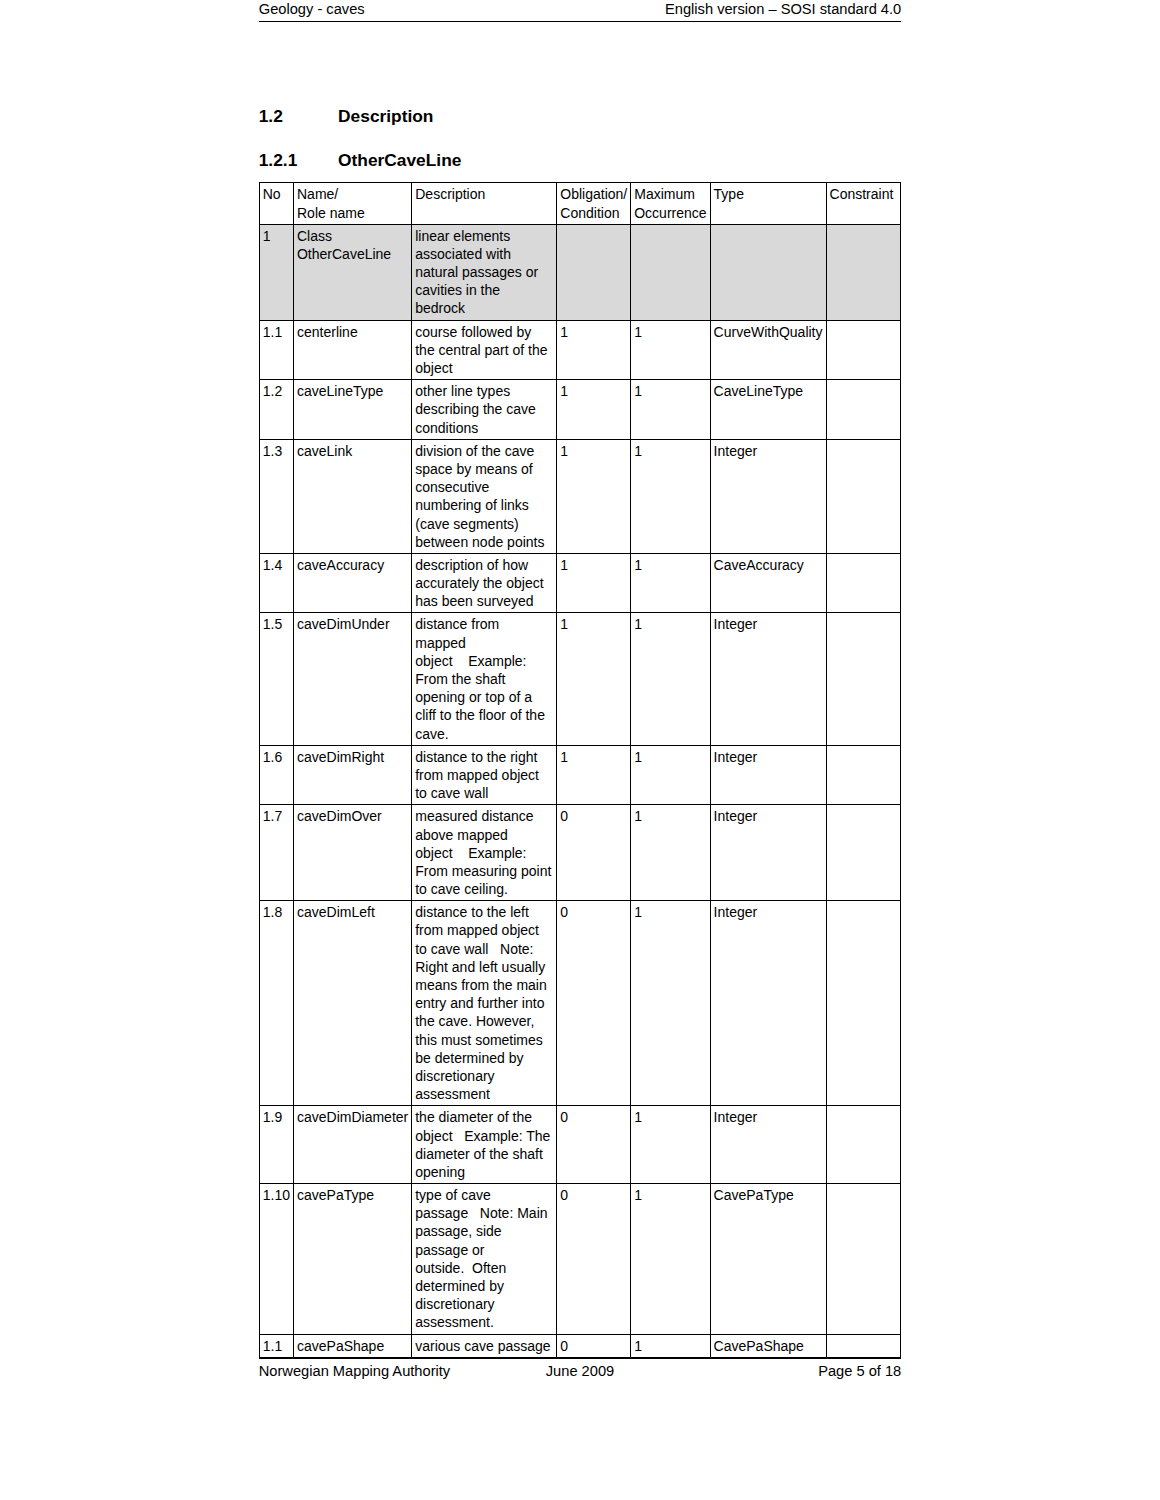Geology - caves
English version – SOSI standard 4.0
1.2 Description
1.2.1 OtherCaveLine
| No | Name/ Role name | Description | Obligation/ Condition | Maximum Occurrence | Type | Constraint |
| --- | --- | --- | --- | --- | --- | --- |
| 1 | Class OtherCaveLine | linear elements associated with natural passages or cavities in the bedrock | | | | |
| 1.1 | centerline | course followed by the central part of the object | 1 | 1 | CurveWithQuality | |
| 1.2 | caveLineType | other line types describing the cave conditions | 1 | 1 | CaveLineType | |
| 1.3 | caveLink | division of the cave space by means of consecutive numbering of links (cave segments) between node points | 1 | 1 | Integer | |
| 1.4 | caveAccuracy | description of how accurately the object has been surveyed | 1 | 1 | CaveAccuracy | |
| 1.5 | caveDimUnder | distance from mapped object Example: From the shaft opening or top of a cliff to the floor of the cave. | 1 | 1 | Integer | |
| 1.6 | caveDimRight | distance to the right from mapped object to cave wall | 1 | 1 | Integer | |
| 1.7 | caveDimOver | measured distance above mapped object Example: From measuring point to cave ceiling. | 0 | 1 | Integer | |
| 1.8 | caveDimLeft | distance to the left from mapped object to cave wall Note: Right and left usually means from the main entry and further into the cave. However, this must sometimes be determined by discretionary assessment | 0 | 1 | Integer | |
| 1.9 | caveDimDiameter | the diameter of the object Example: The diameter of the shaft opening | 0 | 1 | Integer | |
| 1.10 | cavePaType | type of cave passage Note: Main passage, side passage or outside. Often determined by discretionary assessment. | 0 | 1 | CavePaType | |
| 1.1 | cavePaShape | various cave passage | 0 | 1 | CavePaShape | |
Norwegian Mapping Authority
June 2009
Page 5 of 18